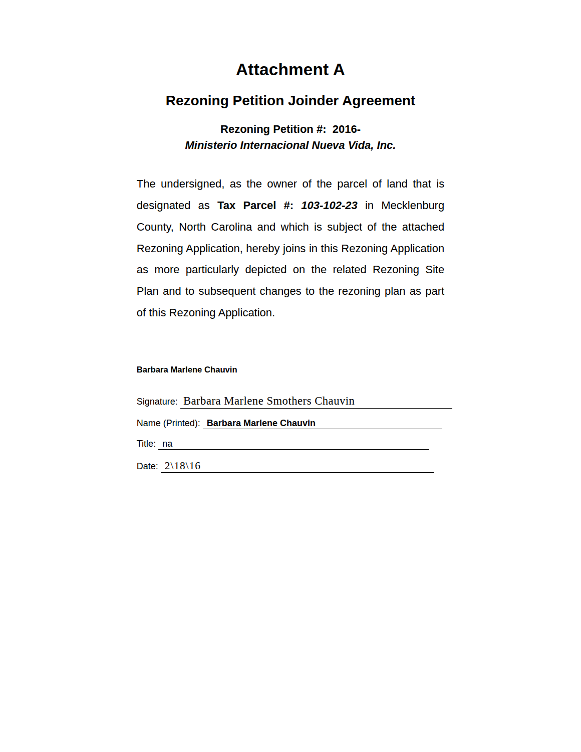Attachment A
Rezoning Petition Joinder Agreement
Rezoning Petition #: 2016-
Ministerio Internacional Nueva Vida, Inc.
The undersigned, as the owner of the parcel of land that is designated as Tax Parcel #: 103-102-23 in Mecklenburg County, North Carolina and which is subject of the attached Rezoning Application, hereby joins in this Rezoning Application as more particularly depicted on the related Rezoning Site Plan and to subsequent changes to the rezoning plan as part of this Rezoning Application.
Barbara Marlene Chauvin
Signature: Barbara Marlene Smothers Chauvin
Name (Printed): Barbara Marlene Chauvin
Title: na
Date: 2\18\16